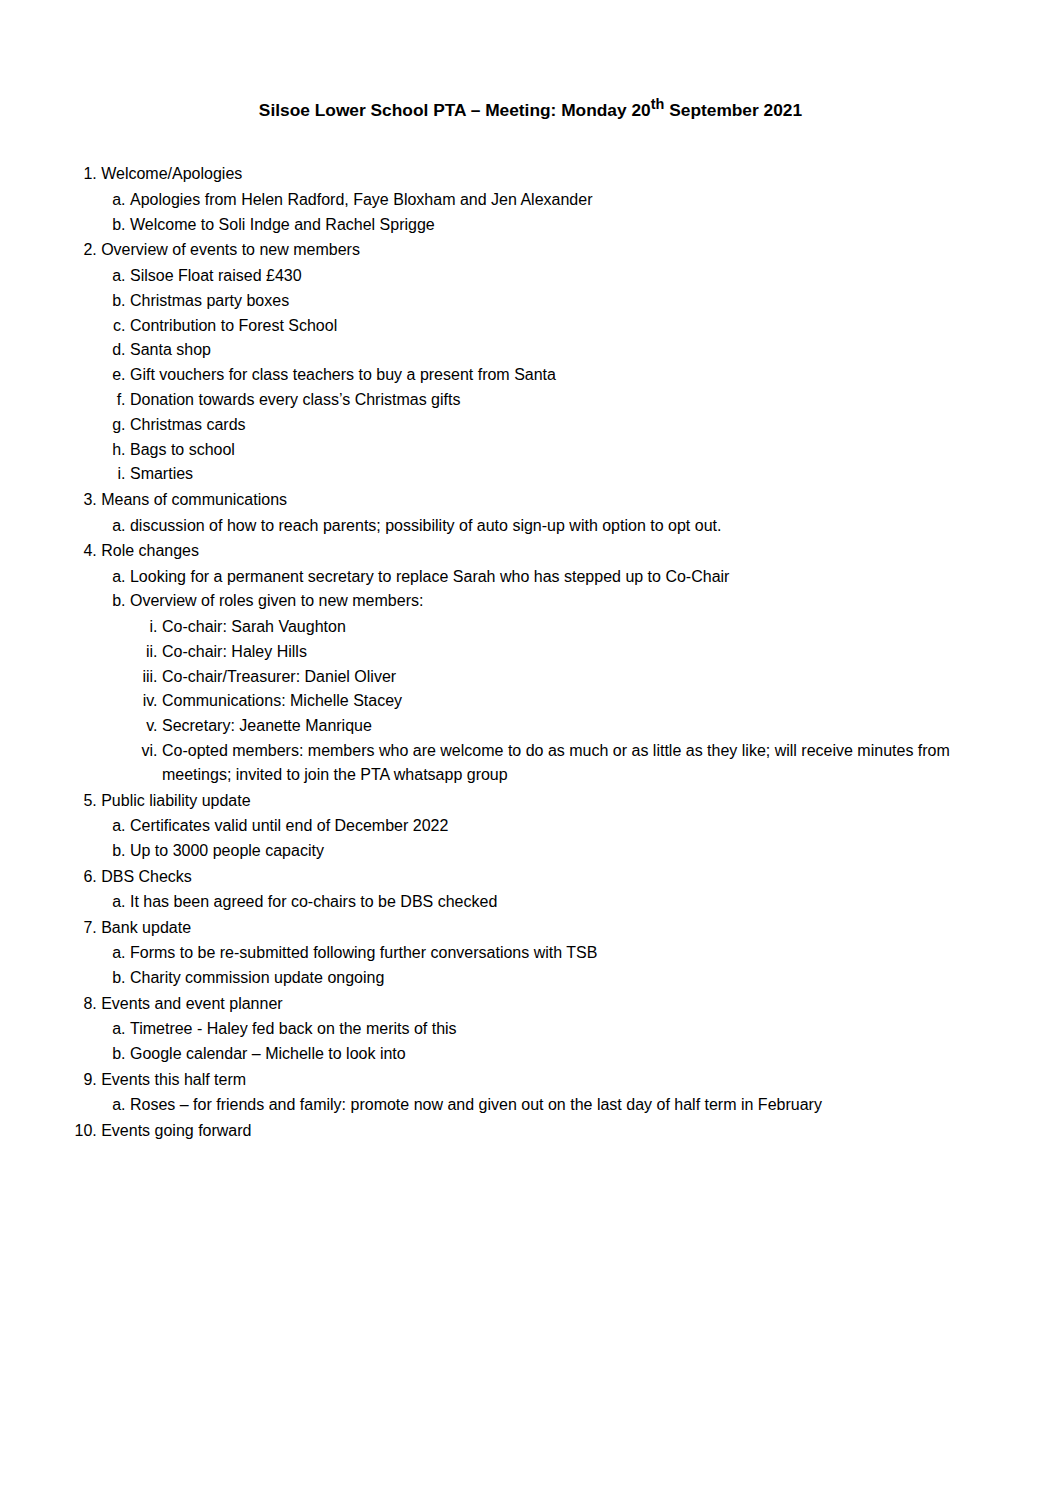Silsoe Lower School PTA – Meeting: Monday 20th September 2021
Welcome/Apologies
Apologies from Helen Radford, Faye Bloxham and Jen Alexander
Welcome to Soli Indge and Rachel Sprigge
Overview of events to new members
Silsoe Float raised £430
Christmas party boxes
Contribution to Forest School
Santa shop
Gift vouchers for class teachers to buy a present from Santa
Donation towards every class’s Christmas gifts
Christmas cards
Bags to school
Smarties
Means of communications
discussion of how to reach parents; possibility of auto sign-up with option to opt out.
Role changes
Looking for a permanent secretary to replace Sarah who has stepped up to Co-Chair
Overview of roles given to new members:
Co-chair: Sarah Vaughton
Co-chair: Haley Hills
Co-chair/Treasurer: Daniel Oliver
Communications: Michelle Stacey
Secretary: Jeanette Manrique
Co-opted members: members who are welcome to do as much or as little as they like; will receive minutes from meetings; invited to join the PTA whatsapp group
Public liability update
Certificates valid until end of December 2022
Up to 3000 people capacity
DBS Checks
It has been agreed for co-chairs to be DBS checked
Bank update
Forms to be re-submitted following further conversations with TSB
Charity commission update ongoing
Events and event planner
Timetree - Haley fed back on the merits of this
Google calendar – Michelle to look into
Events this half term
Roses – for friends and family: promote now and given out on the last day of half term in February
Events going forward